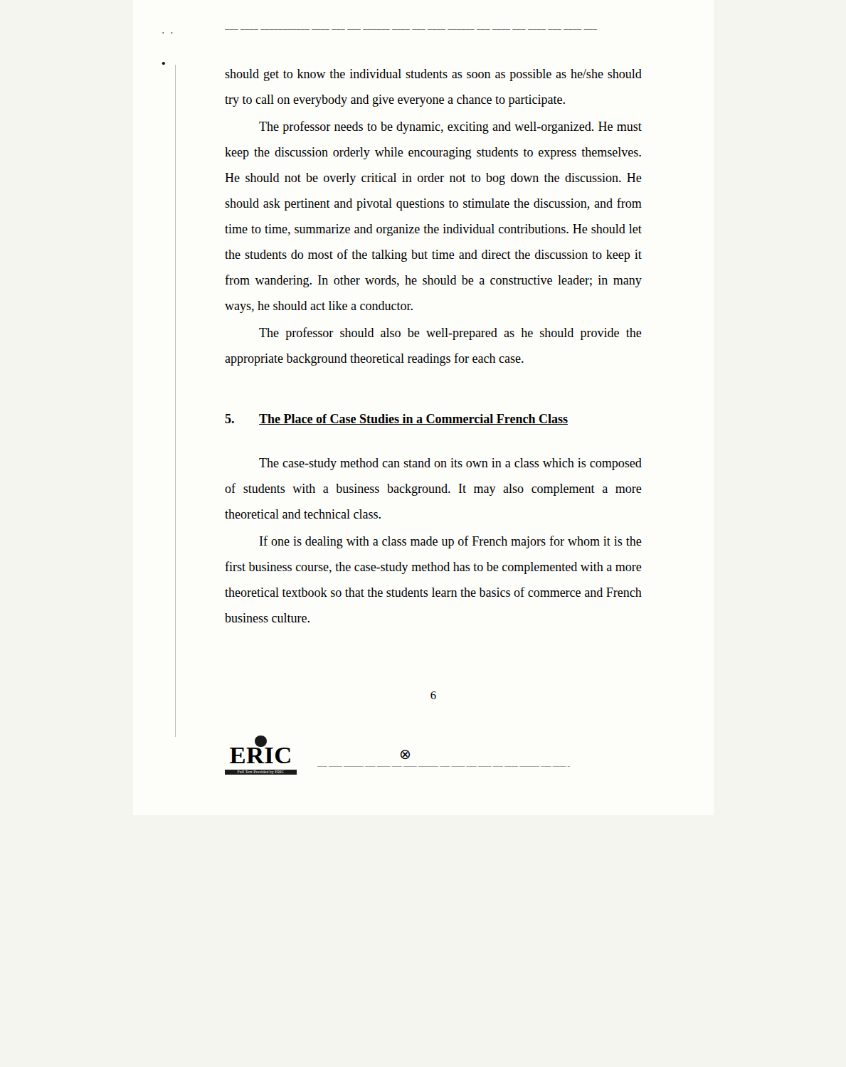· · •
___ ____ ___________ ____ ___ ___ ______ ____ ___ ____ ______ ___ ____ ___ ____ ___ ____ ___
should get to know the individual students as soon as possible as he/she should try to call on everybody and give everyone a chance to participate.
The professor needs to be dynamic, exciting and well-organized. He must keep the discussion orderly while encouraging students to express themselves. He should not be overly critical in order not to bog down the discussion. He should ask pertinent and pivotal questions to stimulate the discussion, and from time to time, summarize and organize the individual contributions. He should let the students do most of the talking but time and direct the discussion to keep it from wandering. In other words, he should be a constructive leader; in many ways, he should act like a conductor.
The professor should also be well-prepared as he should provide the appropriate background theoretical readings for each case.
5. The Place of Case Studies in a Commercial French Class
The case-study method can stand on its own in a class which is composed of students with a business background. It may also complement a more theoretical and technical class.
If one is dealing with a class made up of French majors for whom it is the first business course, the case-study method has to be complemented with a more theoretical textbook so that the students learn the basics of commerce and French business culture.
6
ERIC
Full Text Provided by ERIC
⊗
___ ____ ______ ___ ____ ___ ____ ______ ___ ____ ___ ____ ___ ____ ______ ___ ____ ___ ____ ___ ____ ______ ___ ____ ___